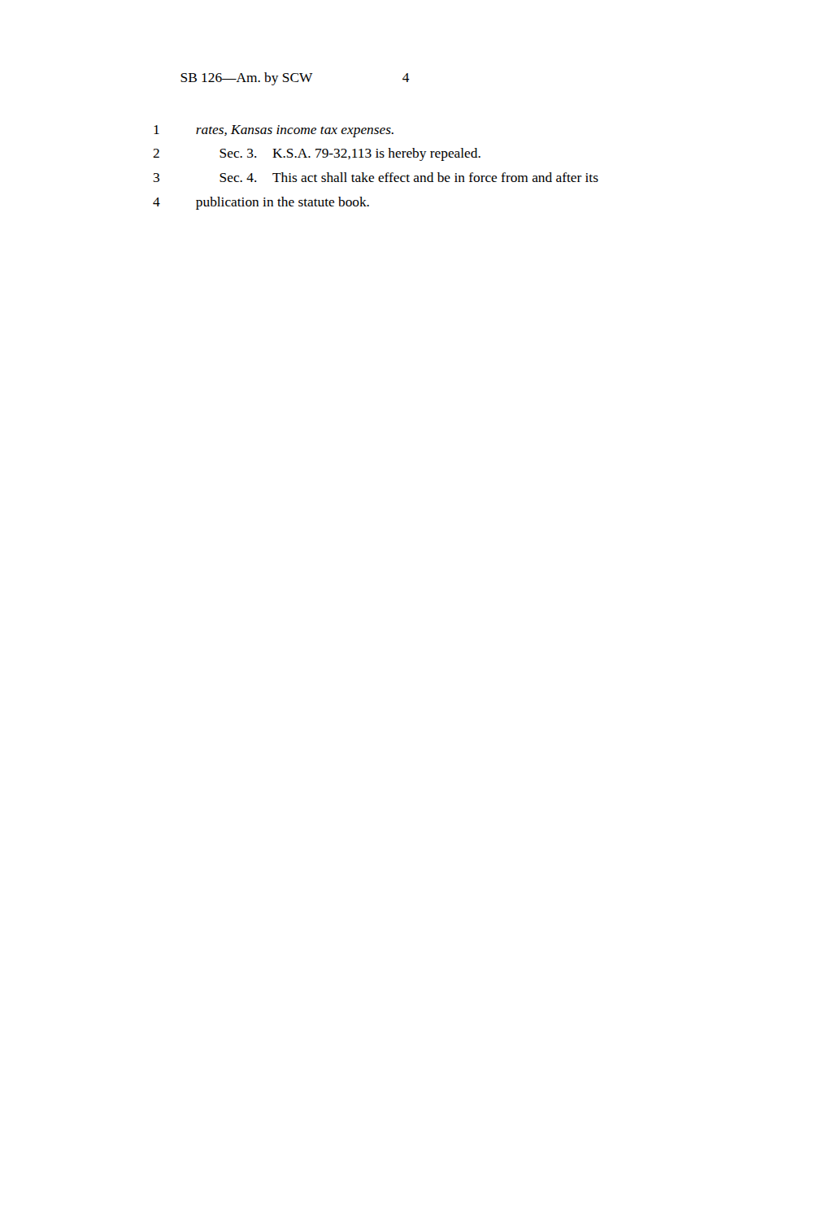SB 126—Am. by SCW 4
rates, Kansas income tax expenses.
Sec. 3. K.S.A. 79-32,113 is hereby repealed.
Sec. 4. This act shall take effect and be in force from and after its
publication in the statute book.